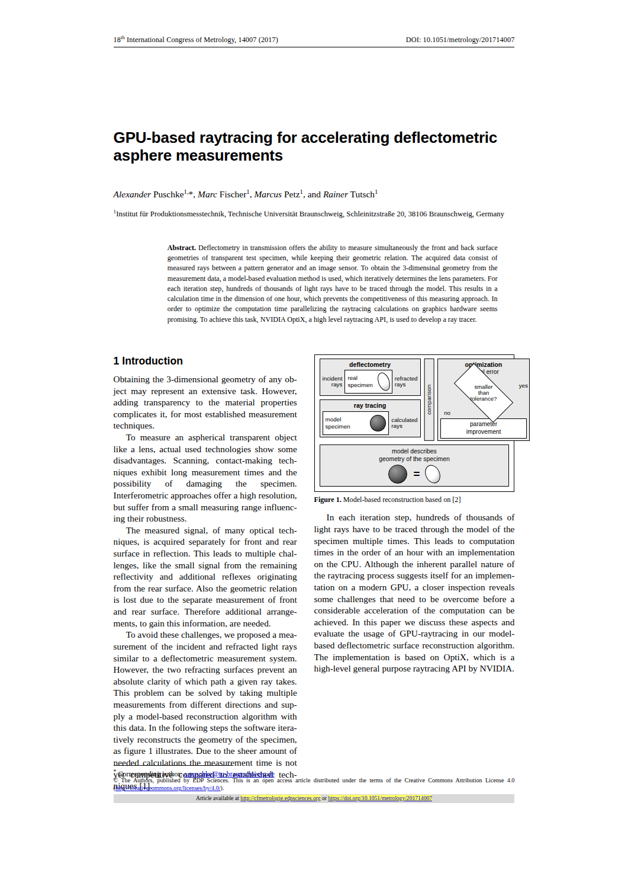18th International Congress of Metrology, 14007 (2017)
DOI: 10.1051/metrology/201714007
GPU-based raytracing for accelerating deflectometric asphere measurements
Alexander Puschke1,*, Marc Fischer1, Marcus Petz1, and Rainer Tutsch1
1Institut für Produktionsmesstechnik, Technische Universität Braunschweig, Schleinitzstraße 20, 38106 Braunschweig, Germany
Abstract. Deflectometry in transmission offers the ability to measure simultaneously the front and back surface geometries of transparent test specimen, while keeping their geometric relation. The acquired data consist of measured rays between a pattern generator and an image sensor. To obtain the 3-dimensinal geometry from the measurement data, a model-based evaluation method is used, which iteratively determines the lens parameters. For each iteration step, hundreds of thousands of light rays have to be traced through the model. This results in a calculation time in the dimension of one hour, which prevents the competitiveness of this measuring approach. In order to optimize the computation time parallelizing the raytracing calculations on graphics hardware seems promising. To achieve this task, NVIDIA OptiX, a high level raytracing API, is used to develop a ray tracer.
1 Introduction
Obtaining the 3-dimensional geometry of any object may represent an extensive task. However, adding transparency to the material properties complicates it, for most established measurement techniques.
To measure an aspherical transparent object like a lens, actual used technologies show some disadvantages. Scanning, contact-making techniques exhibit long measurement times and the possibility of damaging the specimen. Interferometric approaches offer a high resolution, but suffer from a small measuring range influencing their robustness.
The measured signal, of many optical techniques, is acquired separately for front and rear surface in reflection. This leads to multiple challenges, like the small signal from the remaining reflectivity and additional reflexes originating from the rear surface. Also the geometric relation is lost due to the separate measurement of front and rear surface. Therefore additional arrangements, to gain this information, are needed.
To avoid these challenges, we proposed a measurement of the incident and refracted light rays similar to a deflectometric measurement system. However, the two refracting surfaces prevent an absolute clarity of which path a given ray takes. This problem can be solved by taking multiple measurements from different directions and supply a model-based reconstruction algorithm with this data. In the following steps the software iteratively reconstructs the geometry of the specimen, as figure 1 illustrates. Due to the sheer amount of needed calculations the measurement time is not yet competitive compared to established techniques [1].
deflectometry
incident
rays
real specimen
refracted
rays
ray tracing
model specimen
calculated
rays
comparison
optimization
model error
smaller
than
tolerance?
yes
no
parameter
improvement
model describes
geometry of the specimen
=
Figure 1. Model-based reconstruction based on [2]
In each iteration step, hundreds of thousands of light rays have to be traced through the model of the specimen multiple times. This leads to computation times in the order of an hour with an implementation on the CPU. Although the inherent parallel nature of the raytracing process suggests itself for an implementation on a modern GPU, a closer inspection reveals some challenges that need to be overcome before a considerable acceleration of the computation can be achieved. In this paper we discuss these aspects and evaluate the usage of GPU-raytracing in our model-based deflectometric surface reconstruction algorithm. The implementation is based on OptiX, which is a high-level general purpose raytracing API by NVIDIA.
* Corresponding author: a.puschke@tu-braunschweig.de
© The Authors, published by EDP Sciences. This is an open access article distributed under the terms of the Creative Commons Attribution License 4.0 (http://creativecommons.org/licenses/by/4.0/).
Article available at http://cfmetrologie.edpsciences.org or https://doi.org/10.1051/metrology/201714007